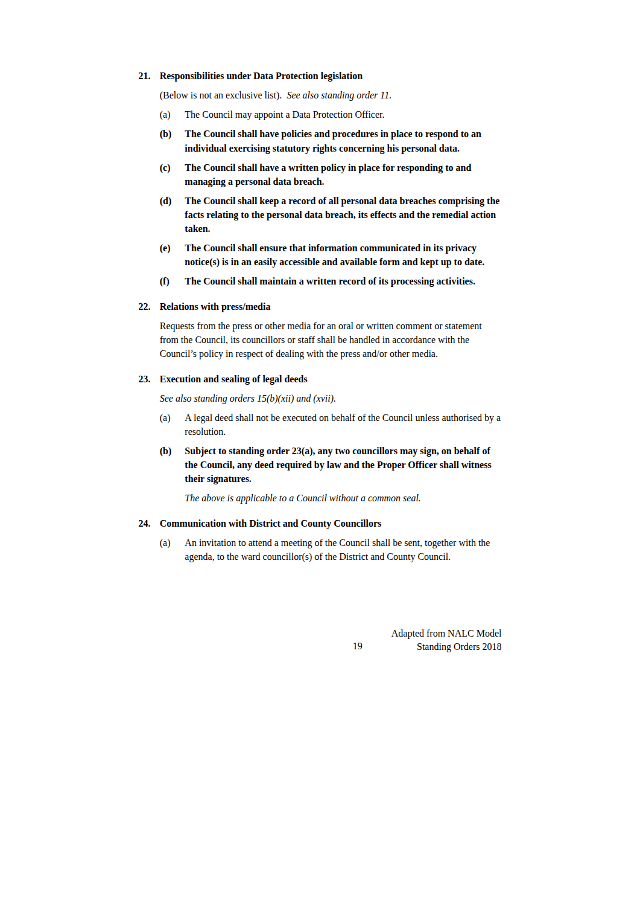21. Responsibilities under Data Protection legislation
(Below is not an exclusive list). See also standing order 11.
(a) The Council may appoint a Data Protection Officer.
(b) The Council shall have policies and procedures in place to respond to an individual exercising statutory rights concerning his personal data.
(c) The Council shall have a written policy in place for responding to and managing a personal data breach.
(d) The Council shall keep a record of all personal data breaches comprising the facts relating to the personal data breach, its effects and the remedial action taken.
(e) The Council shall ensure that information communicated in its privacy notice(s) is in an easily accessible and available form and kept up to date.
(f) The Council shall maintain a written record of its processing activities.
22. Relations with press/media
Requests from the press or other media for an oral or written comment or statement from the Council, its councillors or staff shall be handled in accordance with the Council’s policy in respect of dealing with the press and/or other media.
23. Execution and sealing of legal deeds
See also standing orders 15(b)(xii) and (xvii).
(a) A legal deed shall not be executed on behalf of the Council unless authorised by a resolution.
(b) Subject to standing order 23(a), any two councillors may sign, on behalf of the Council, any deed required by law and the Proper Officer shall witness their signatures.
The above is applicable to a Council without a common seal.
24. Communication with District and County Councillors
(a) An invitation to attend a meeting of the Council shall be sent, together with the agenda, to the ward councillor(s) of the District and County Council.
19
Adapted from NALC Model
Standing Orders 2018